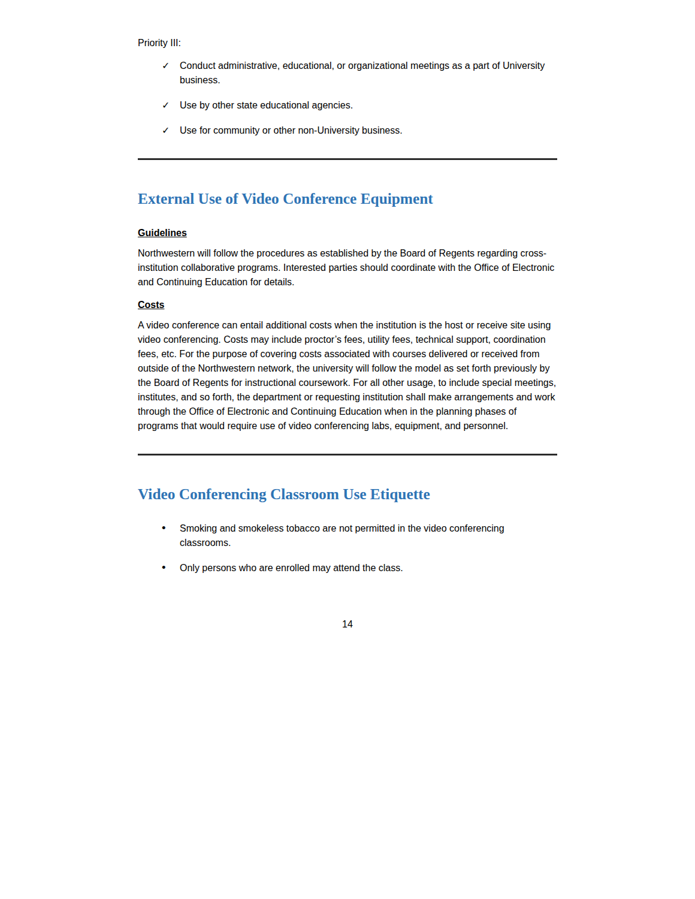Priority III:
Conduct administrative, educational, or organizational meetings as a part of University business.
Use by other state educational agencies.
Use for community or other non-University business.
External Use of Video Conference Equipment
Guidelines
Northwestern will follow the procedures as established by the Board of Regents regarding cross-institution collaborative programs. Interested parties should coordinate with the Office of Electronic and Continuing Education for details.
Costs
A video conference can entail additional costs when the institution is the host or receive site using video conferencing. Costs may include proctor’s fees, utility fees, technical support, coordination fees, etc. For the purpose of covering costs associated with courses delivered or received from outside of the Northwestern network, the university will follow the model as set forth previously by the Board of Regents for instructional coursework. For all other usage, to include special meetings, institutes, and so forth, the department or requesting institution shall make arrangements and work through the Office of Electronic and Continuing Education when in the planning phases of programs that would require use of video conferencing labs, equipment, and personnel.
Video Conferencing Classroom Use Etiquette
Smoking and smokeless tobacco are not permitted in the video conferencing classrooms.
Only persons who are enrolled may attend the class.
14